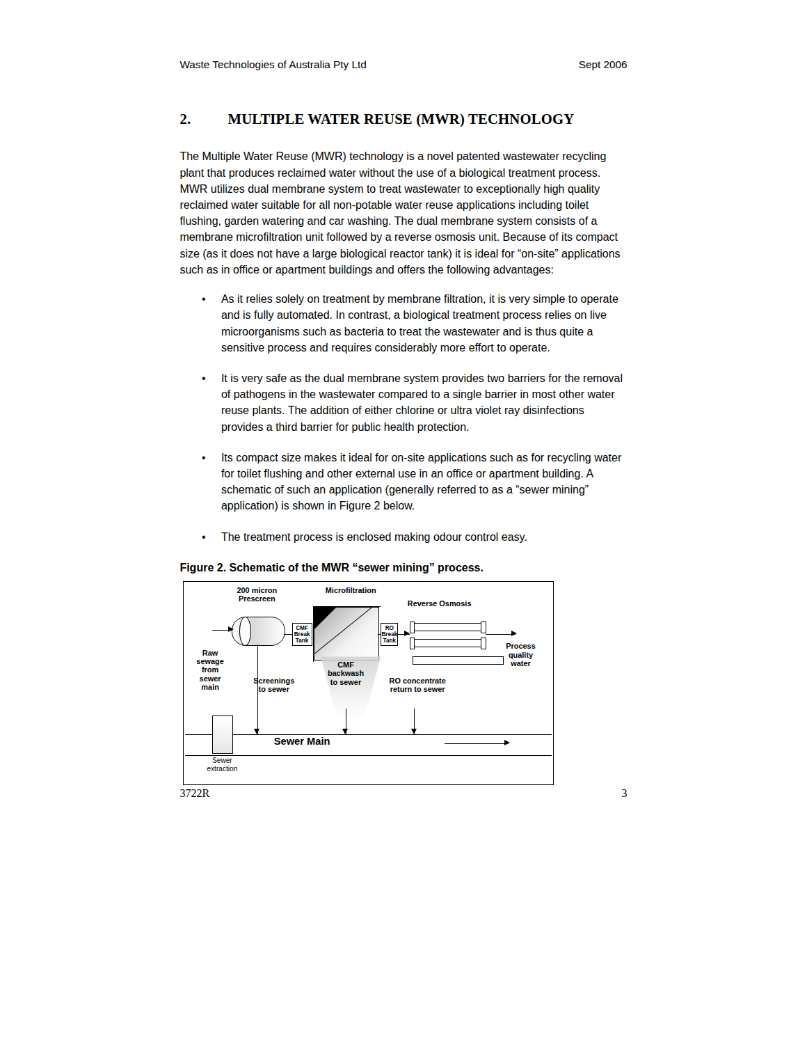Waste Technologies of Australia Pty Ltd
Sept 2006
2. MULTIPLE WATER REUSE (MWR) TECHNOLOGY
The Multiple Water Reuse (MWR) technology is a novel patented wastewater recycling plant that produces reclaimed water without the use of a biological treatment process. MWR utilizes dual membrane system to treat wastewater to exceptionally high quality reclaimed water suitable for all non-potable water reuse applications including toilet flushing, garden watering and car washing. The dual membrane system consists of a membrane microfiltration unit followed by a reverse osmosis unit. Because of its compact size (as it does not have a large biological reactor tank) it is ideal for “on-site” applications such as in office or apartment buildings and offers the following advantages:
As it relies solely on treatment by membrane filtration, it is very simple to operate and is fully automated. In contrast, a biological treatment process relies on live microorganisms such as bacteria to treat the wastewater and is thus quite a sensitive process and requires considerably more effort to operate.
It is very safe as the dual membrane system provides two barriers for the removal of pathogens in the wastewater compared to a single barrier in most other water reuse plants. The addition of either chlorine or ultra violet ray disinfections provides a third barrier for public health protection.
Its compact size makes it ideal for on-site applications such as for recycling water for toilet flushing and other external use in an office or apartment building. A schematic of such an application (generally referred to as a “sewer mining” application) is shown in Figure 2 below.
The treatment process is enclosed making odour control easy.
Figure 2. Schematic of the MWR “sewer mining” process.
200 micron
Prescreen
Microfiltration
Reverse Osmosis
CMF
Break
Tank
RO
Break
Tank
Process
quality
water
Raw
sewage
from
sewer
main
CMF
backwash
to sewer
Screenings
to sewer
RO concentrate
return to sewer
Sewer Main
Sewer
extraction
3722R
3